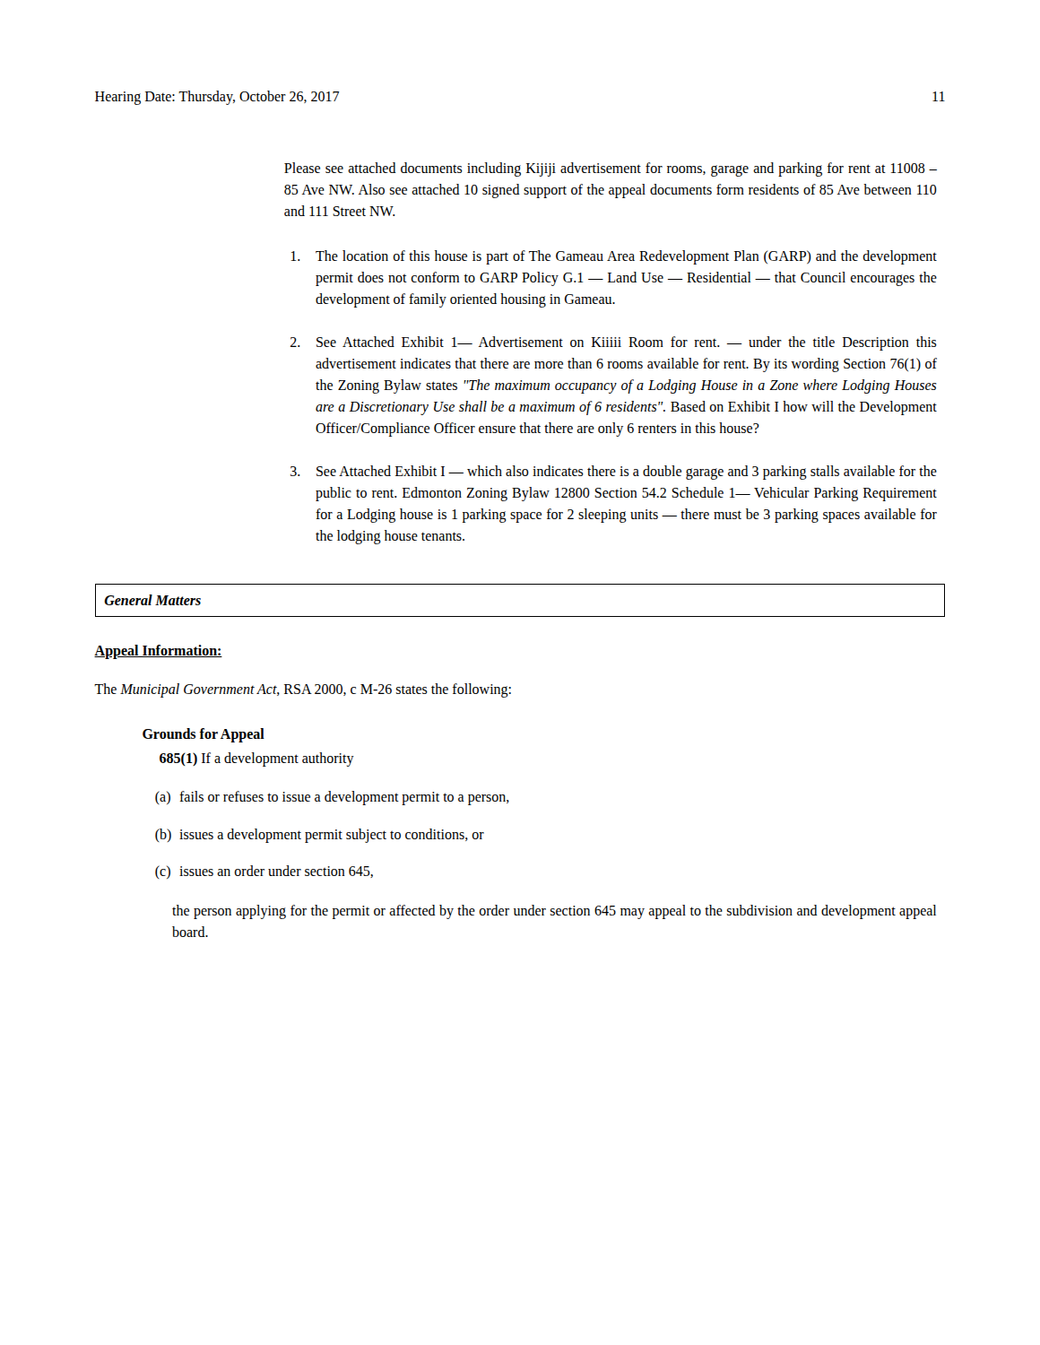Hearing Date: Thursday, October 26, 2017
11
Please see attached documents including Kijiji advertisement for rooms, garage and parking for rent at 11008 – 85 Ave NW. Also see attached 10 signed support of the appeal documents form residents of 85 Ave between 110 and 111 Street NW.
The location of this house is part of The Gameau Area Redevelopment Plan (GARP) and the development permit does not conform to GARP Policy G.1 — Land Use — Residential — that Council encourages the development of family oriented housing in Gameau.
See Attached Exhibit 1— Advertisement on Kiiiii Room for rent. — under the title Description this advertisement indicates that there are more than 6 rooms available for rent. By its wording Section 76(1) of the Zoning Bylaw states "The maximum occupancy of a Lodging House in a Zone where Lodging Houses are a Discretionary Use shall be a maximum of 6 residents". Based on Exhibit I how will the Development Officer/Compliance Officer ensure that there are only 6 renters in this house?
See Attached Exhibit I — which also indicates there is a double garage and 3 parking stalls available for the public to rent. Edmonton Zoning Bylaw 12800 Section 54.2 Schedule 1— Vehicular Parking Requirement for a Lodging house is 1 parking space for 2 sleeping units — there must be 3 parking spaces available for the lodging house tenants.
General Matters
Appeal Information:
The Municipal Government Act, RSA 2000, c M-26 states the following:
Grounds for Appeal
685(1) If a development authority
(a) fails or refuses to issue a development permit to a person,
(b) issues a development permit subject to conditions, or
(c) issues an order under section 645,
the person applying for the permit or affected by the order under section 645 may appeal to the subdivision and development appeal board.